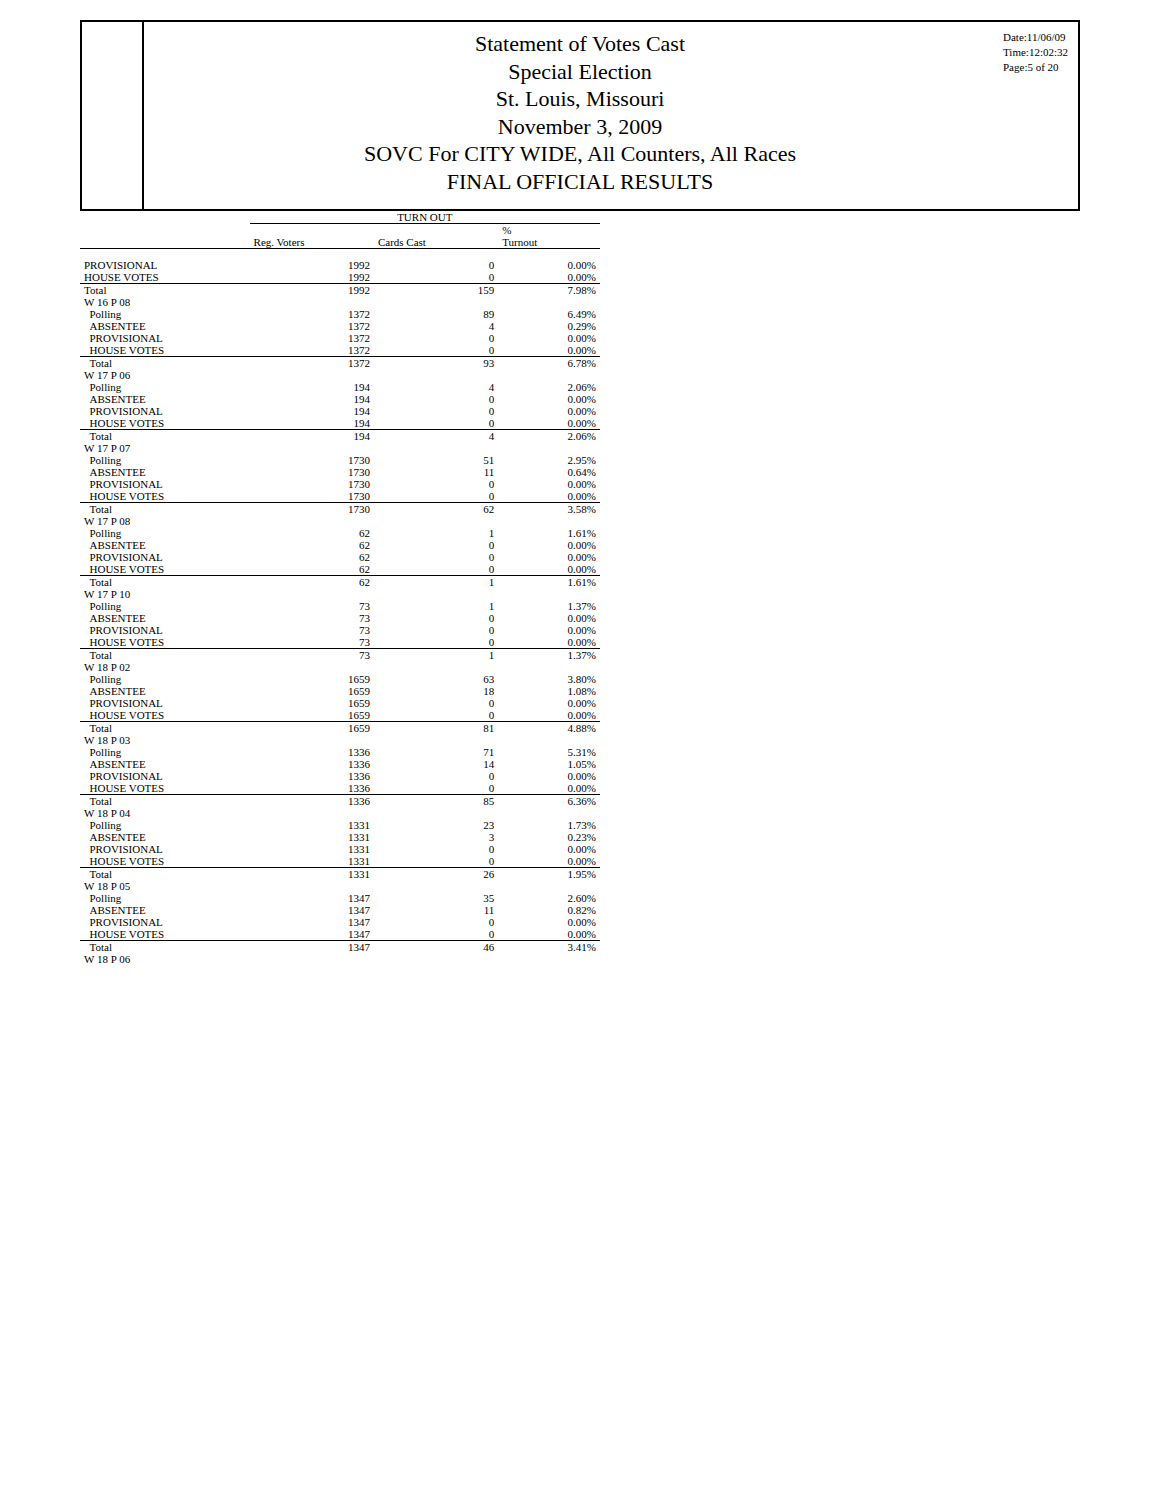Date:11/06/09
Time:12:02:32
Page:5 of 20
Statement of Votes Cast
Special Election
St. Louis, Missouri
November 3, 2009
SOVC For CITY WIDE, All Counters, All Races
FINAL OFFICIAL RESULTS
| | TURN OUT |
| | Reg. Voters | Cards Cast | % Turnout |
| PROVISIONAL | 1992 | 0 | 0.00% |
| HOUSE VOTES | 1992 | 0 | 0.00% |
| Total | 1992 | 159 | 7.98% |
| W 16 P 08 | | | |
| Polling | 1372 | 89 | 6.49% |
| ABSENTEE | 1372 | 4 | 0.29% |
| PROVISIONAL | 1372 | 0 | 0.00% |
| HOUSE VOTES | 1372 | 0 | 0.00% |
| Total | 1372 | 93 | 6.78% |
| W 17 P 06 | | | |
| Polling | 194 | 4 | 2.06% |
| ABSENTEE | 194 | 0 | 0.00% |
| PROVISIONAL | 194 | 0 | 0.00% |
| HOUSE VOTES | 194 | 0 | 0.00% |
| Total | 194 | 4 | 2.06% |
| W 17 P 07 | | | |
| Polling | 1730 | 51 | 2.95% |
| ABSENTEE | 1730 | 11 | 0.64% |
| PROVISIONAL | 1730 | 0 | 0.00% |
| HOUSE VOTES | 1730 | 0 | 0.00% |
| Total | 1730 | 62 | 3.58% |
| W 17 P 08 | | | |
| Polling | 62 | 1 | 1.61% |
| ABSENTEE | 62 | 0 | 0.00% |
| PROVISIONAL | 62 | 0 | 0.00% |
| HOUSE VOTES | 62 | 0 | 0.00% |
| Total | 62 | 1 | 1.61% |
| W 17 P 10 | | | |
| Polling | 73 | 1 | 1.37% |
| ABSENTEE | 73 | 0 | 0.00% |
| PROVISIONAL | 73 | 0 | 0.00% |
| HOUSE VOTES | 73 | 0 | 0.00% |
| Total | 73 | 1 | 1.37% |
| W 18 P 02 | | | |
| Polling | 1659 | 63 | 3.80% |
| ABSENTEE | 1659 | 18 | 1.08% |
| PROVISIONAL | 1659 | 0 | 0.00% |
| HOUSE VOTES | 1659 | 0 | 0.00% |
| Total | 1659 | 81 | 4.88% |
| W 18 P 03 | | | |
| Polling | 1336 | 71 | 5.31% |
| ABSENTEE | 1336 | 14 | 1.05% |
| PROVISIONAL | 1336 | 0 | 0.00% |
| HOUSE VOTES | 1336 | 0 | 0.00% |
| Total | 1336 | 85 | 6.36% |
| W 18 P 04 | | | |
| Polling | 1331 | 23 | 1.73% |
| ABSENTEE | 1331 | 3 | 0.23% |
| PROVISIONAL | 1331 | 0 | 0.00% |
| HOUSE VOTES | 1331 | 0 | 0.00% |
| Total | 1331 | 26 | 1.95% |
| W 18 P 05 | | | |
| Polling | 1347 | 35 | 2.60% |
| ABSENTEE | 1347 | 11 | 0.82% |
| PROVISIONAL | 1347 | 0 | 0.00% |
| HOUSE VOTES | 1347 | 0 | 0.00% |
| Total | 1347 | 46 | 3.41% |
| W 18 P 06 | | | |